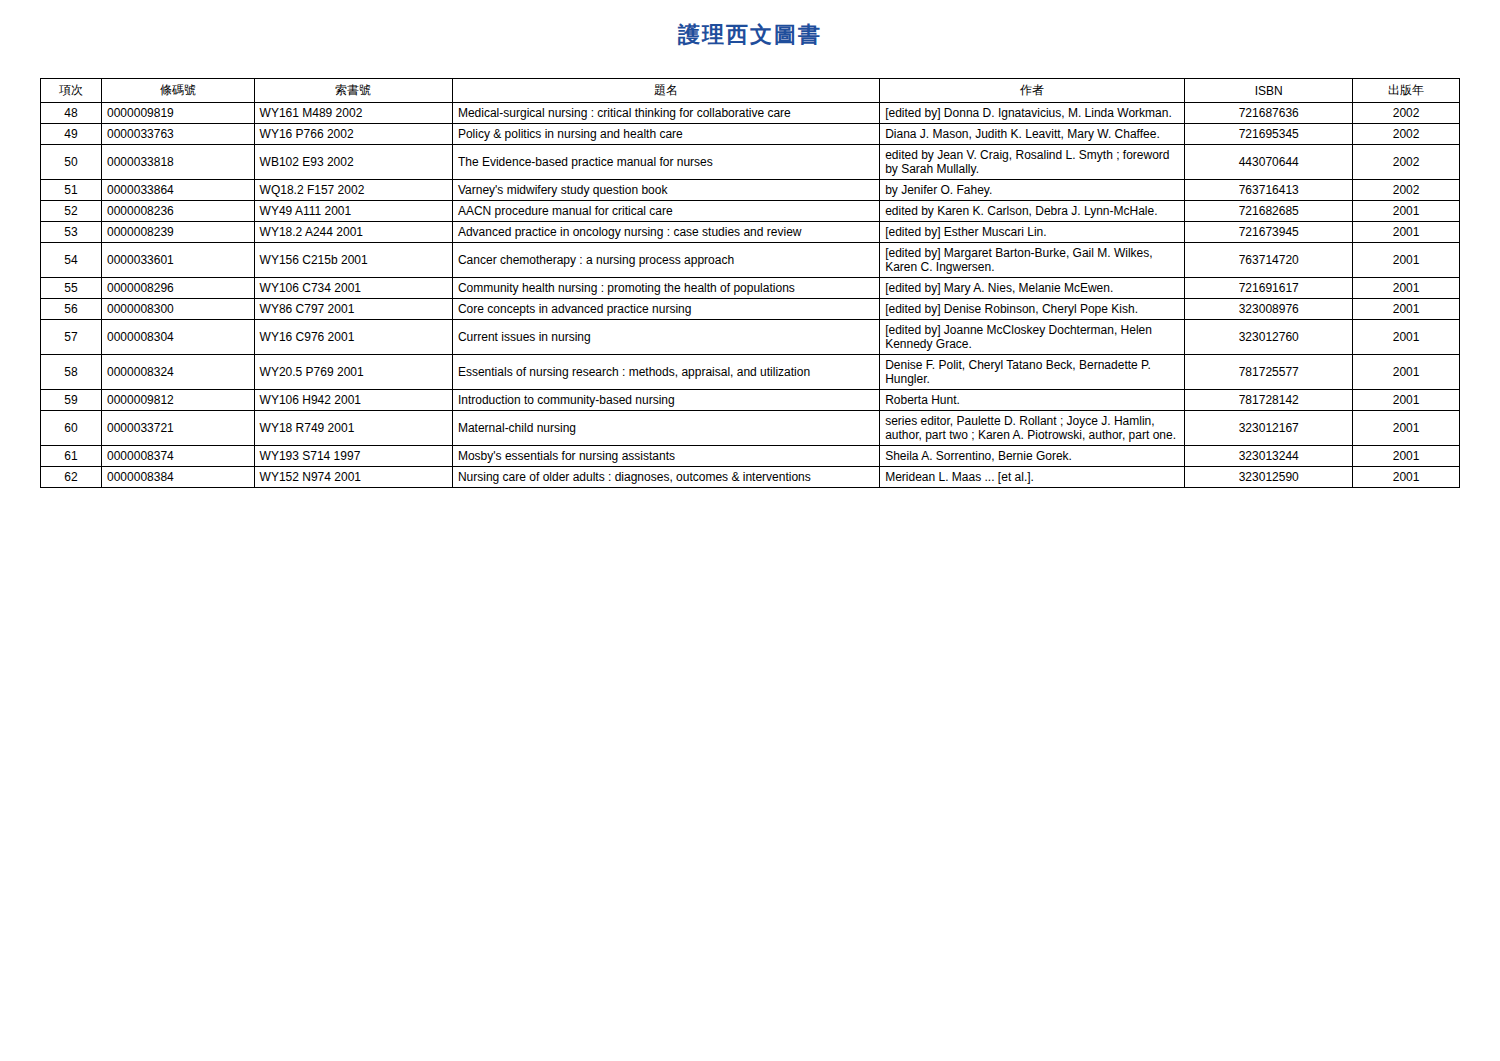護理西文圖書
| 項次 | 條碼號 | 索書號 | 題名 | 作者 | ISBN | 出版年 |
| --- | --- | --- | --- | --- | --- | --- |
| 48 | 0000009819 | WY161 M489 2002 | Medical-surgical nursing : critical thinking for collaborative care | [edited by] Donna D. Ignatavicius, M. Linda Workman. | 721687636 | 2002 |
| 49 | 0000033763 | WY16 P766 2002 | Policy & politics in nursing and health care | Diana J. Mason, Judith K. Leavitt, Mary W. Chaffee. | 721695345 | 2002 |
| 50 | 0000033818 | WB102 E93 2002 | The Evidence-based practice manual for nurses | edited by Jean V. Craig, Rosalind L. Smyth ; foreword by Sarah Mullally. | 443070644 | 2002 |
| 51 | 0000033864 | WQ18.2 F157 2002 | Varney's midwifery study question book | by Jenifer O. Fahey. | 763716413 | 2002 |
| 52 | 0000008236 | WY49 A111 2001 | AACN procedure manual for critical care | edited by Karen K. Carlson, Debra J. Lynn-McHale. | 721682685 | 2001 |
| 53 | 0000008239 | WY18.2 A244 2001 | Advanced practice in oncology nursing : case studies and review | [edited by] Esther Muscari Lin. | 721673945 | 2001 |
| 54 | 0000033601 | WY156 C215b 2001 | Cancer chemotherapy : a nursing process approach | [edited by] Margaret Barton-Burke, Gail M. Wilkes, Karen C. Ingwersen. | 763714720 | 2001 |
| 55 | 0000008296 | WY106 C734 2001 | Community health nursing : promoting the health of populations | [edited by] Mary A. Nies, Melanie McEwen. | 721691617 | 2001 |
| 56 | 0000008300 | WY86 C797 2001 | Core concepts in advanced practice nursing | [edited by] Denise Robinson, Cheryl Pope Kish. | 323008976 | 2001 |
| 57 | 0000008304 | WY16 C976 2001 | Current issues in nursing | [edited by] Joanne McCloskey Dochterman, Helen Kennedy Grace. | 323012760 | 2001 |
| 58 | 0000008324 | WY20.5 P769 2001 | Essentials of nursing research : methods, appraisal, and utilization | Denise F. Polit, Cheryl Tatano Beck, Bernadette P. Hungler. | 781725577 | 2001 |
| 59 | 0000009812 | WY106 H942 2001 | Introduction to community-based nursing | Roberta Hunt. | 781728142 | 2001 |
| 60 | 0000033721 | WY18 R749 2001 | Maternal-child nursing | series editor, Paulette D. Rollant ; Joyce J. Hamlin, author, part two ; Karen A. Piotrowski, author, part one. | 323012167 | 2001 |
| 61 | 0000008374 | WY193 S714 1997 | Mosby's essentials for nursing assistants | Sheila A. Sorrentino, Bernie Gorek. | 323013244 | 2001 |
| 62 | 0000008384 | WY152 N974 2001 | Nursing care of older adults : diagnoses, outcomes & interventions | Meridean L. Maas ... [et al.]. | 323012590 | 2001 |